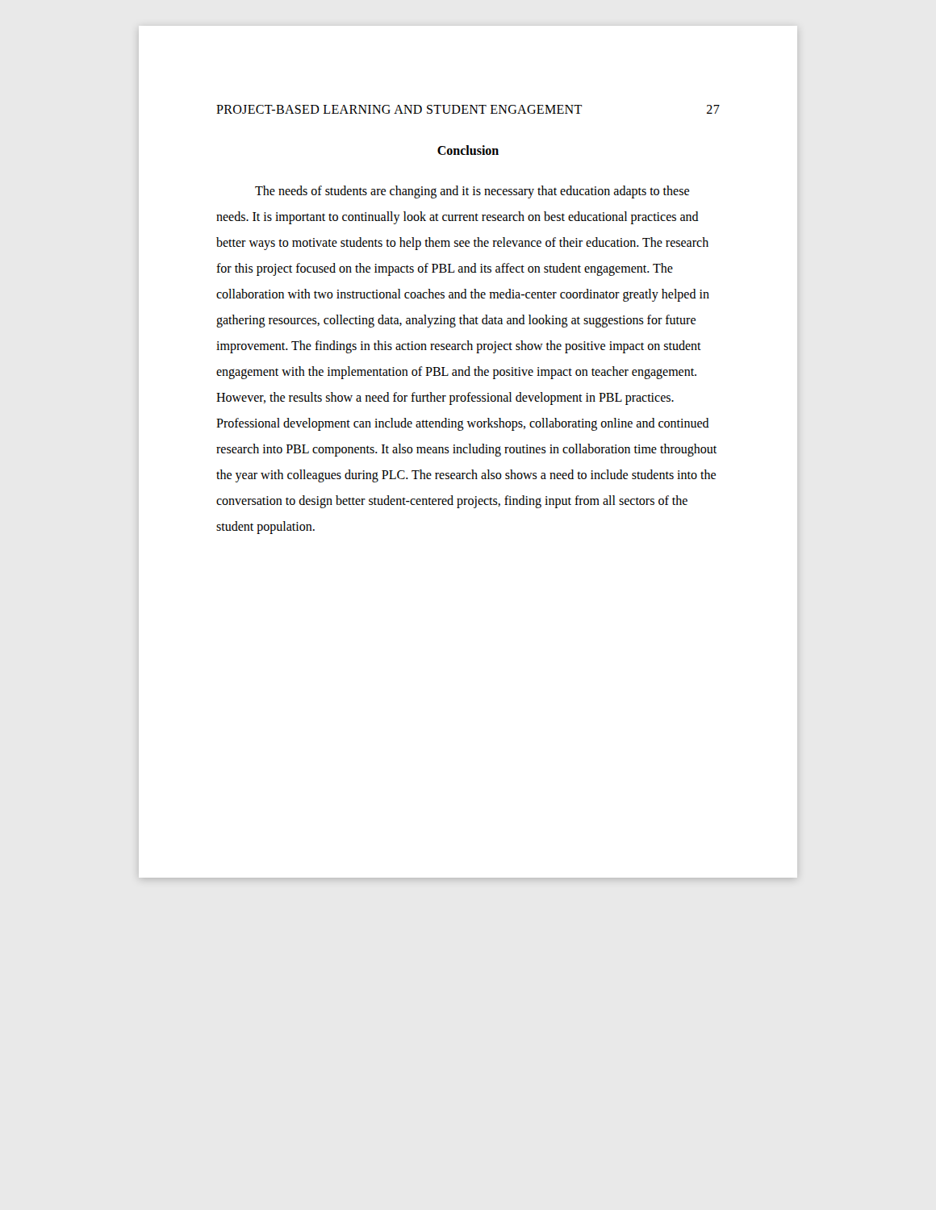Project-Based Learning and Student Engagement 27
Conclusion
The needs of students are changing and it is necessary that education adapts to these needs. It is important to continually look at current research on best educational practices and better ways to motivate students to help them see the relevance of their education. The research for this project focused on the impacts of PBL and its affect on student engagement. The collaboration with two instructional coaches and the media-center coordinator greatly helped in gathering resources, collecting data, analyzing that data and looking at suggestions for future improvement. The findings in this action research project show the positive impact on student engagement with the implementation of PBL and the positive impact on teacher engagement. However, the results show a need for further professional development in PBL practices. Professional development can include attending workshops, collaborating online and continued research into PBL components. It also means including routines in collaboration time throughout the year with colleagues during PLC. The research also shows a need to include students into the conversation to design better student-centered projects, finding input from all sectors of the student population.